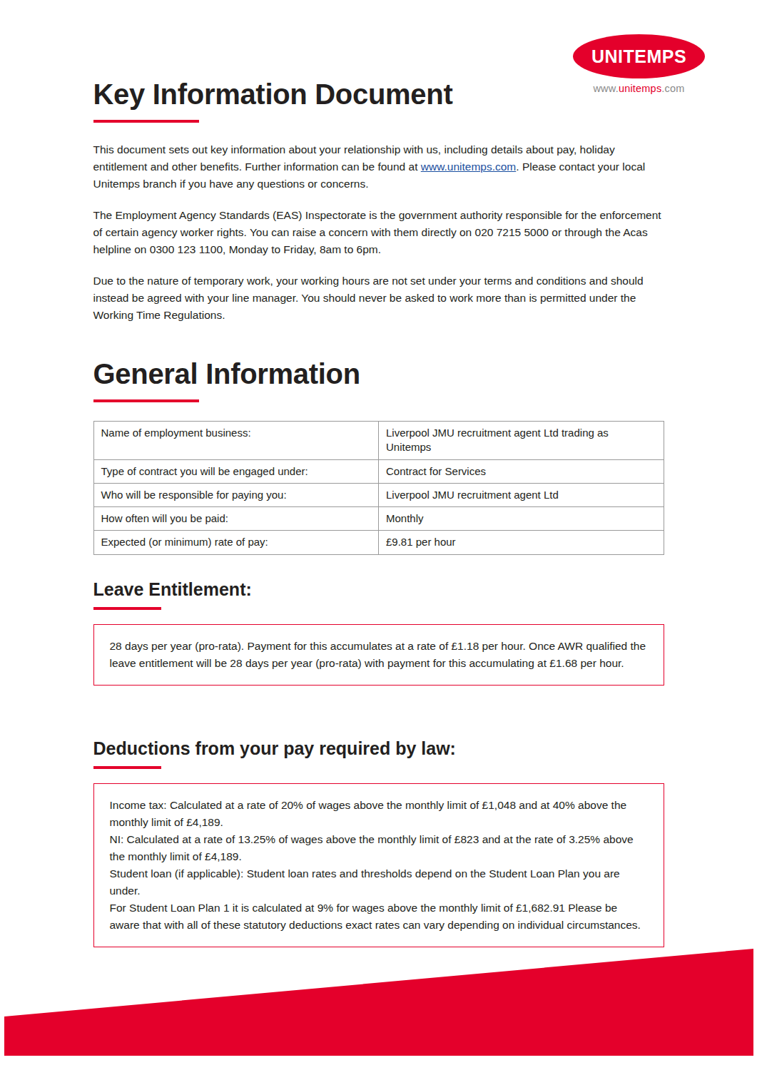UNITEMPS
www.unitemps.com
Key Information Document
This document sets out key information about your relationship with us, including details about pay, holiday entitlement and other benefits. Further information can be found at www.unitemps.com. Please contact your local Unitemps branch if you have any questions or concerns.
The Employment Agency Standards (EAS) Inspectorate is the government authority responsible for the enforcement of certain agency worker rights. You can raise a concern with them directly on 020 7215 5000 or through the Acas helpline on 0300 123 1100, Monday to Friday, 8am to 6pm.
Due to the nature of temporary work, your working hours are not set under your terms and conditions and should instead be agreed with your line manager. You should never be asked to work more than is permitted under the Working Time Regulations.
General Information
| Name of employment business: | Liverpool JMU recruitment agent Ltd trading as Unitemps |
| Type of contract you will be engaged under: | Contract for Services |
| Who will be responsible for paying you: | Liverpool JMU recruitment agent Ltd |
| How often will you be paid: | Monthly |
| Expected (or minimum) rate of pay: | £9.81 per hour |
Leave Entitlement:
28 days per year (pro-rata). Payment for this accumulates at a rate of £1.18 per hour. Once AWR qualified the leave entitlement will be 28 days per year (pro-rata) with payment for this accumulating at £1.68 per hour.
Deductions from your pay required by law:
Income tax: Calculated at a rate of 20% of wages above the monthly limit of £1,048 and at 40% above the monthly limit of £4,189.
NI: Calculated at a rate of 13.25% of wages above the monthly limit of £823 and at the rate of 3.25% above the monthly limit of £4,189.
Student loan (if applicable): Student loan rates and thresholds depend on the Student Loan Plan you are under.
For Student Loan Plan 1 it is calculated at 9% for wages above the monthly limit of £1,682.91 Please be aware that with all of these statutory deductions exact rates can vary depending on individual circumstances.